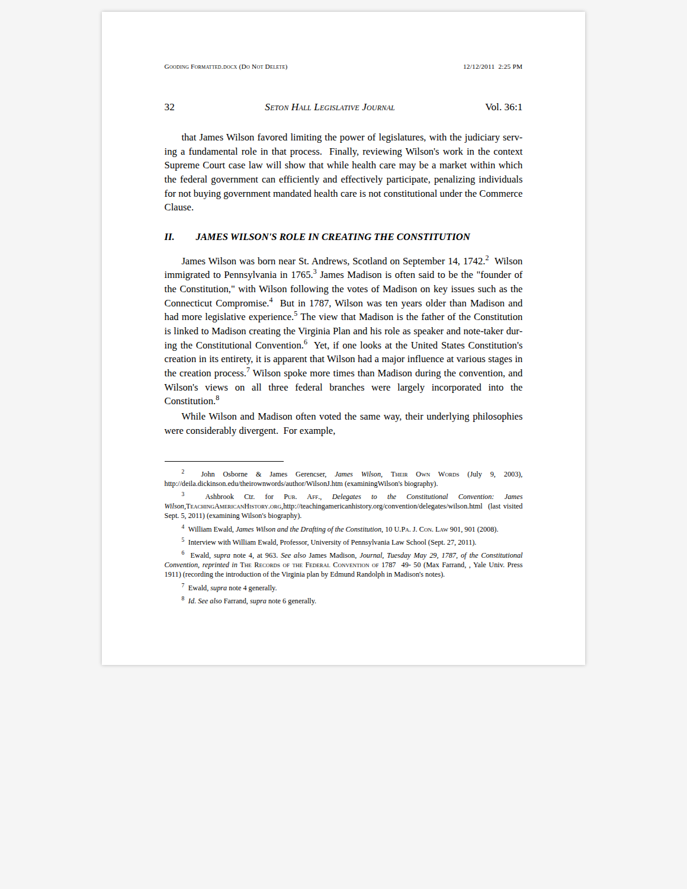Gooding Formatted.docx (Do Not Delete) 12/12/2011 2:25 PM
32 Seton Hall Legislative Journal Vol. 36:1
that James Wilson favored limiting the power of legislatures, with the judiciary serving a fundamental role in that process. Finally, reviewing Wilson's work in the context Supreme Court case law will show that while health care may be a market within which the federal government can efficiently and effectively participate, penalizing individuals for not buying government mandated health care is not constitutional under the Commerce Clause.
II. James Wilson's Role in Creating the Constitution
James Wilson was born near St. Andrews, Scotland on September 14, 1742.2 Wilson immigrated to Pennsylvania in 1765.3 James Madison is often said to be the "founder of the Constitution," with Wilson following the votes of Madison on key issues such as the Connecticut Compromise.4 But in 1787, Wilson was ten years older than Madison and had more legislative experience.5 The view that Madison is the father of the Constitution is linked to Madison creating the Virginia Plan and his role as speaker and note-taker during the Constitutional Convention.6 Yet, if one looks at the United States Constitution's creation in its entirety, it is apparent that Wilson had a major influence at various stages in the creation process.7 Wilson spoke more times than Madison during the convention, and Wilson's views on all three federal branches were largely incorporated into the Constitution.8
While Wilson and Madison often voted the same way, their underlying philosophies were considerably divergent. For example,
2 John Osborne & James Gerencser, James Wilson, Their Own Words (July 9, 2003), http://deila.dickinson.edu/theirownwords/author/WilsonJ.htm (examiningWilson's biography).
3 Ashbrook Ctr. for Pub. Aff., Delegates to the Constitutional Convention: James Wilson, TeachingAmericanHistory.org,http://teachingamericanhistory.org/convention/delegates/wilson.html (last visited Sept. 5, 2011) (examining Wilson's biography).
4 William Ewald, James Wilson and the Drafting of the Constitution, 10 U.Pa. J. Con. Law 901, 901 (2008).
5 Interview with William Ewald, Professor, University of Pennsylvania Law School (Sept. 27, 2011).
6 Ewald, supra note 4, at 963. See also James Madison, Journal, Tuesday May 29, 1787, of the Constitutional Convention, reprinted in The Records of the Federal Convention of 1787 49- 50 (Max Farrand, , Yale Univ. Press 1911) (recording the introduction of the Virginia plan by Edmund Randolph in Madison's notes).
7 Ewald, supra note 4 generally.
8 Id. See also Farrand, supra note 6 generally.